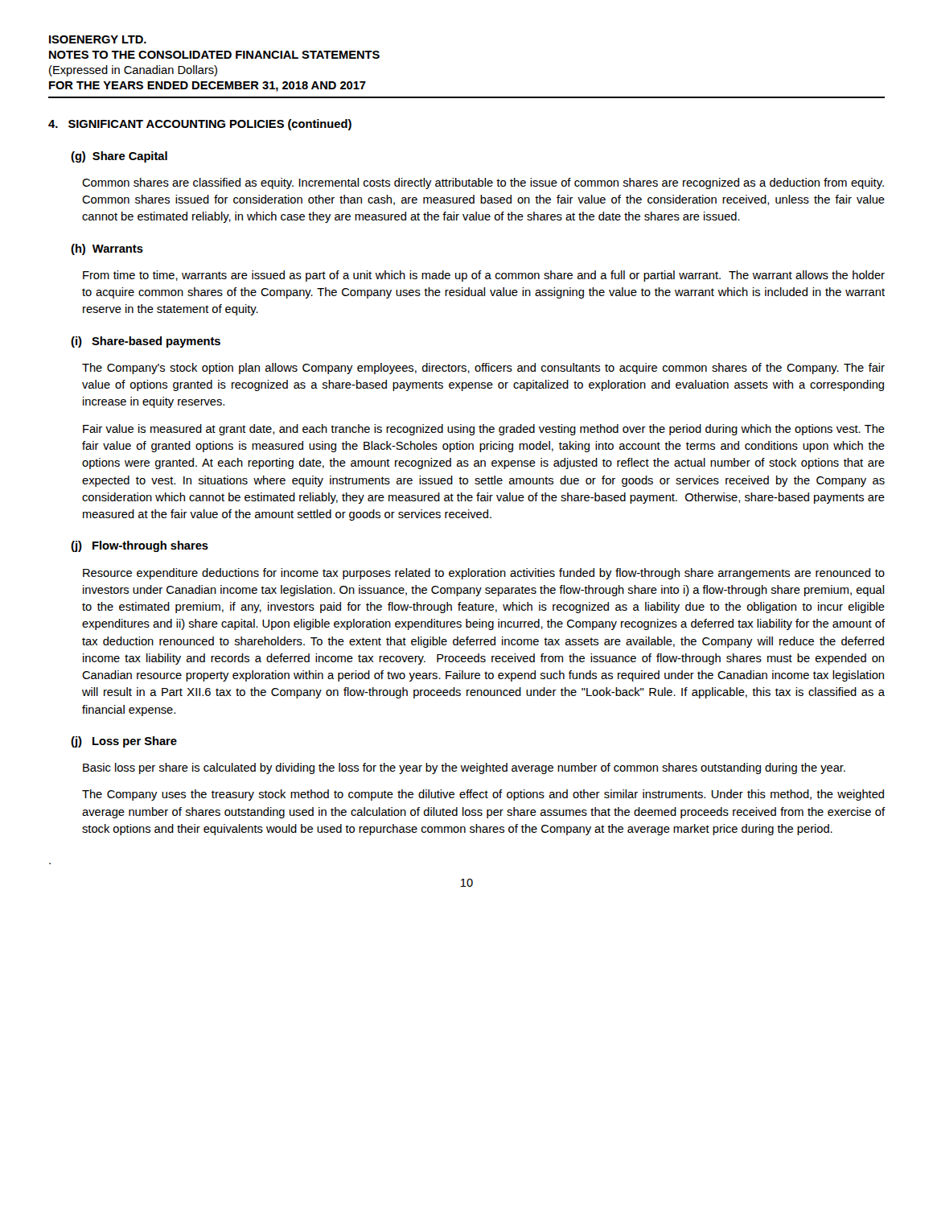ISOENERGY LTD.
NOTES TO THE CONSOLIDATED FINANCIAL STATEMENTS
(Expressed in Canadian Dollars)
FOR THE YEARS ENDED DECEMBER 31, 2018 AND 2017
4. SIGNIFICANT ACCOUNTING POLICIES (continued)
(g) Share Capital
Common shares are classified as equity. Incremental costs directly attributable to the issue of common shares are recognized as a deduction from equity. Common shares issued for consideration other than cash, are measured based on the fair value of the consideration received, unless the fair value cannot be estimated reliably, in which case they are measured at the fair value of the shares at the date the shares are issued.
(h) Warrants
From time to time, warrants are issued as part of a unit which is made up of a common share and a full or partial warrant. The warrant allows the holder to acquire common shares of the Company. The Company uses the residual value in assigning the value to the warrant which is included in the warrant reserve in the statement of equity.
(i) Share-based payments
The Company's stock option plan allows Company employees, directors, officers and consultants to acquire common shares of the Company. The fair value of options granted is recognized as a share-based payments expense or capitalized to exploration and evaluation assets with a corresponding increase in equity reserves.
Fair value is measured at grant date, and each tranche is recognized using the graded vesting method over the period during which the options vest. The fair value of granted options is measured using the Black-Scholes option pricing model, taking into account the terms and conditions upon which the options were granted. At each reporting date, the amount recognized as an expense is adjusted to reflect the actual number of stock options that are expected to vest. In situations where equity instruments are issued to settle amounts due or for goods or services received by the Company as consideration which cannot be estimated reliably, they are measured at the fair value of the share-based payment. Otherwise, share-based payments are measured at the fair value of the amount settled or goods or services received.
(j) Flow-through shares
Resource expenditure deductions for income tax purposes related to exploration activities funded by flow-through share arrangements are renounced to investors under Canadian income tax legislation. On issuance, the Company separates the flow-through share into i) a flow-through share premium, equal to the estimated premium, if any, investors paid for the flow-through feature, which is recognized as a liability due to the obligation to incur eligible expenditures and ii) share capital. Upon eligible exploration expenditures being incurred, the Company recognizes a deferred tax liability for the amount of tax deduction renounced to shareholders. To the extent that eligible deferred income tax assets are available, the Company will reduce the deferred income tax liability and records a deferred income tax recovery. Proceeds received from the issuance of flow-through shares must be expended on Canadian resource property exploration within a period of two years. Failure to expend such funds as required under the Canadian income tax legislation will result in a Part XII.6 tax to the Company on flow-through proceeds renounced under the "Look-back" Rule. If applicable, this tax is classified as a financial expense.
(j) Loss per Share
Basic loss per share is calculated by dividing the loss for the year by the weighted average number of common shares outstanding during the year.
The Company uses the treasury stock method to compute the dilutive effect of options and other similar instruments. Under this method, the weighted average number of shares outstanding used in the calculation of diluted loss per share assumes that the deemed proceeds received from the exercise of stock options and their equivalents would be used to repurchase common shares of the Company at the average market price during the period.
.
10